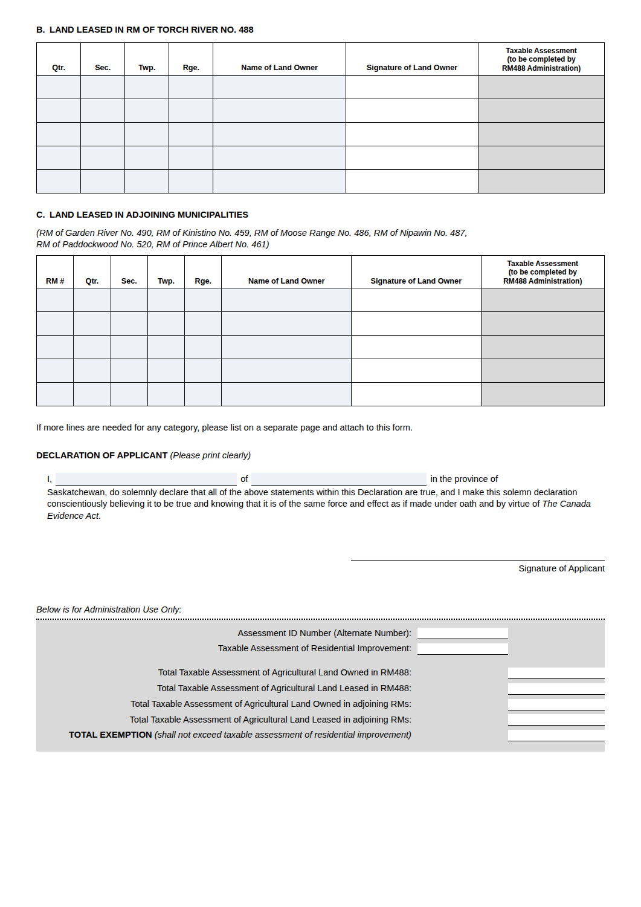B. LAND LEASED IN RM OF TORCH RIVER NO. 488
| Qtr. | Sec. | Twp. | Rge. | Name of Land Owner | Signature of Land Owner | Taxable Assessment (to be completed by RM488 Administration) |
| --- | --- | --- | --- | --- | --- | --- |
C. LAND LEASED IN ADJOINING MUNICIPALITIES
(RM of Garden River No. 490, RM of Kinistino No. 459, RM of Moose Range No. 486, RM of Nipawin No. 487,
RM of Paddockwood No. 520, RM of Prince Albert No. 461)
| RM # | Qtr. | Sec. | Twp. | Rge. | Name of Land Owner | Signature of Land Owner | Taxable Assessment (to be completed by RM488 Administration) |
| --- | --- | --- | --- | --- | --- | --- | --- |
If more lines are needed for any category, please list on a separate page and attach to this form.
DECLARATION OF APPLICANT (Please print clearly)
I, of in the province of
Saskatchewan, do solemnly declare that all of the above statements within this Declaration are true, and I make this solemn declaration conscientiously believing it to be true and knowing that it is of the same force and effect as if made under oath and by virtue of The Canada Evidence Act.
Signature of Applicant
Below is for Administration Use Only:
| Assessment ID Number (Alternate Number): | | |
| Taxable Assessment of Residential Improvement: | | |
| Total Taxable Assessment of Agricultural Land Owned in RM488: | | |
| Total Taxable Assessment of Agricultural Land Leased in RM488: | | |
| Total Taxable Assessment of Agricultural Land Owned in adjoining RMs: | | |
| Total Taxable Assessment of Agricultural Land Leased in adjoining RMs: | | |
| TOTAL EXEMPTION (shall not exceed taxable assessment of residential improvement) | | |